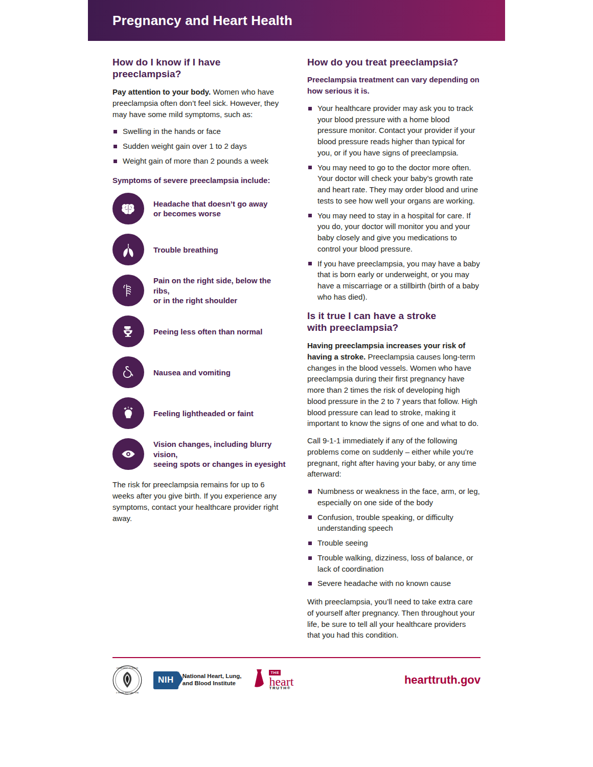Pregnancy and Heart Health
How do I know if I have preeclampsia?
Pay attention to your body. Women who have preeclampsia often don’t feel sick. However, they may have some mild symptoms, such as:
Swelling in the hands or face
Sudden weight gain over 1 to 2 days
Weight gain of more than 2 pounds a week
Symptoms of severe preeclampsia include:
Headache that doesn’t go away
or becomes worse
Trouble breathing
Pain on the right side, below the ribs,
or in the right shoulder
Peeing less often than normal
Nausea and vomiting
Feeling lightheaded or faint
Vision changes, including blurry vision,
seeing spots or changes in eyesight
The risk for preeclampsia remains for up to 6 weeks after you give birth. If you experience any symptoms, contact your healthcare provider right away.
How do you treat preeclampsia?
Preeclampsia treatment can vary depending on
how serious it is.
Your healthcare provider may ask you to track your blood pressure with a home blood pressure monitor. Contact your provider if your blood pressure reads higher than typical for you, or if you have signs of preeclampsia.
You may need to go to the doctor more often. Your doctor will check your baby’s growth rate and heart rate. They may order blood and urine tests to see how well your organs are working.
You may need to stay in a hospital for care. If you do, your doctor will monitor you and your baby closely and give you medications to control your blood pressure.
If you have preeclampsia, you may have a baby that is born early or underweight, or you may have a miscarriage or a stillbirth (birth of a baby who has died).
Is it true I can have a stroke
with preeclampsia?
Having preeclampsia increases your risk of having a stroke. Preeclampsia causes long-term changes in the blood vessels. Women who have preeclampsia during their first pregnancy have more than 2 times the risk of developing high blood pressure in the 2 to 7 years that follow. High blood pressure can lead to stroke, making it important to know the signs of one and what to do.
Call 9-1-1 immediately if any of the following problems come on suddenly – either while you’re pregnant, right after having your baby, or any time afterward:
Numbness or weakness in the face, arm, or leg, especially on one side of the body
Confusion, trouble speaking, or difficulty understanding speech
Trouble seeing
Trouble walking, dizziness, loss of balance, or lack of coordination
Severe headache with no known cause
With preeclampsia, you’ll need to take extra care of yourself after pregnancy. Then throughout your life, be sure to tell all your healthcare providers that you had this condition.
DEPARTMENT OF HEALTH & HUMAN SERVICES • USA
NIH National Heart, Lung,
and Blood Institute
THE heart TRUTH®
hearttruth.gov